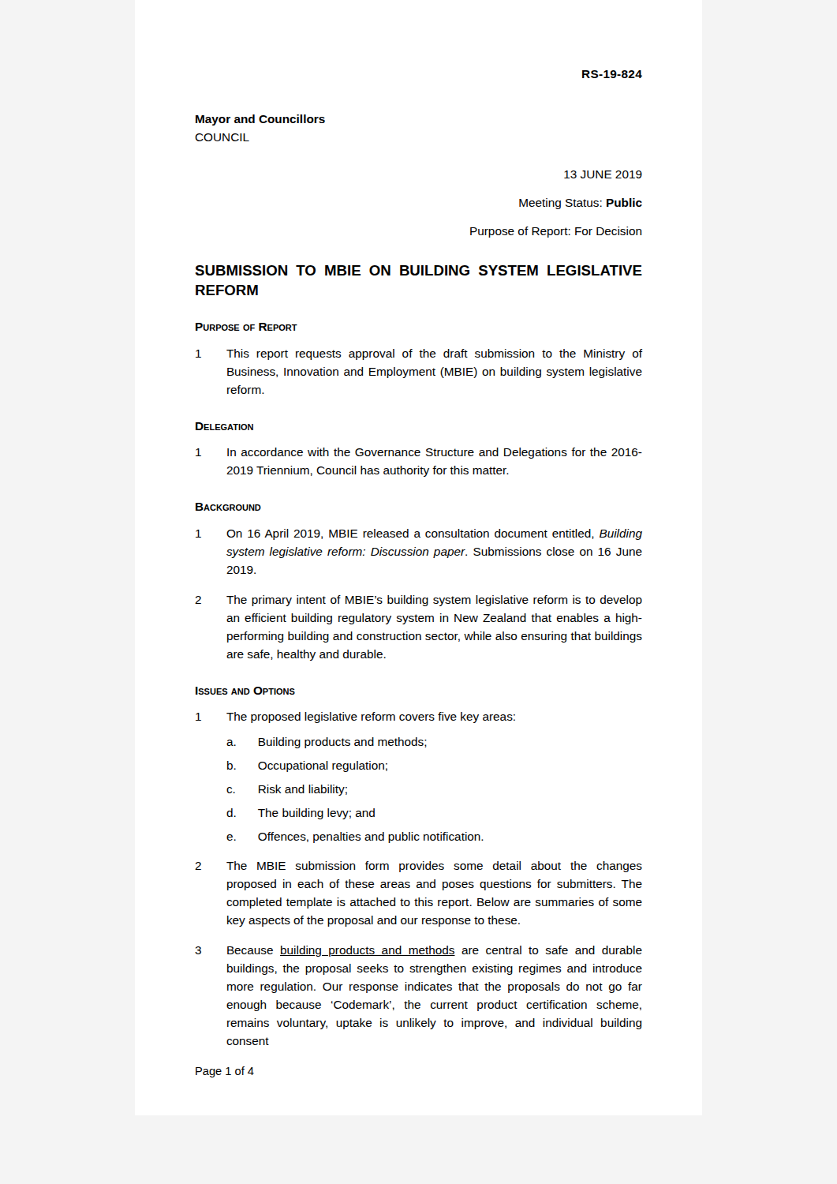RS-19-824
Mayor and Councillors
COUNCIL
13 JUNE 2019
Meeting Status: Public
Purpose of Report: For Decision
Submission to MBIE on Building System Legislative Reform
Purpose of Report
This report requests approval of the draft submission to the Ministry of Business, Innovation and Employment (MBIE) on building system legislative reform.
Delegation
In accordance with the Governance Structure and Delegations for the 2016-2019 Triennium, Council has authority for this matter.
Background
On 16 April 2019, MBIE released a consultation document entitled, Building system legislative reform: Discussion paper. Submissions close on 16 June 2019.
The primary intent of MBIE’s building system legislative reform is to develop an efficient building regulatory system in New Zealand that enables a high-performing building and construction sector, while also ensuring that buildings are safe, healthy and durable.
Issues and Options
The proposed legislative reform covers five key areas:
Building products and methods;
Occupational regulation;
Risk and liability;
The building levy; and
Offences, penalties and public notification.
The MBIE submission form provides some detail about the changes proposed in each of these areas and poses questions for submitters. The completed template is attached to this report. Below are summaries of some key aspects of the proposal and our response to these.
Because building products and methods are central to safe and durable buildings, the proposal seeks to strengthen existing regimes and introduce more regulation. Our response indicates that the proposals do not go far enough because ‘Codemark’, the current product certification scheme, remains voluntary, uptake is unlikely to improve, and individual building consent
Page 1 of 4